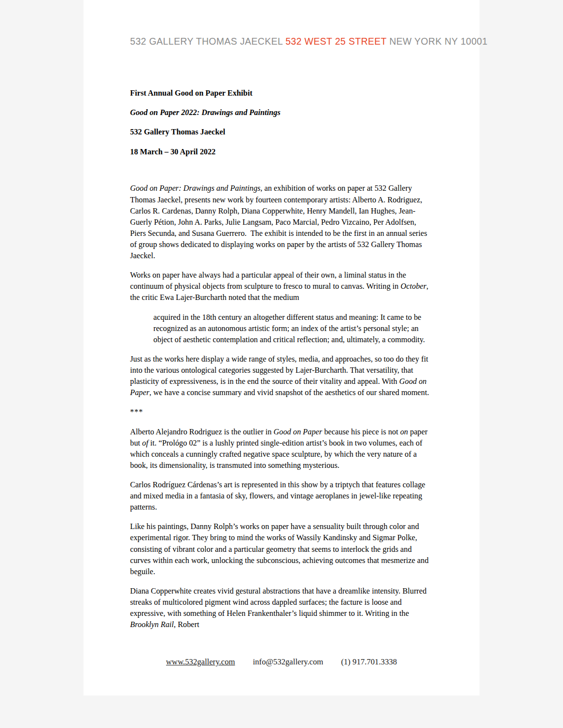532 GALLERY THOMAS JAECKEL 532 WEST 25 STREET NEW YORK NY 10001
First Annual Good on Paper Exhibit
Good on Paper 2022: Drawings and Paintings
532 Gallery Thomas Jaeckel
18 March – 30 April 2022
Good on Paper: Drawings and Paintings, an exhibition of works on paper at 532 Gallery Thomas Jaeckel, presents new work by fourteen contemporary artists: Alberto A. Rodriguez, Carlos R. Cardenas, Danny Rolph, Diana Copperwhite, Henry Mandell, Ian Hughes, Jean-Guerly Pétion, John A. Parks, Julie Langsam, Paco Marcial, Pedro Vizcaino, Per Adolfsen, Piers Secunda, and Susana Guerrero. The exhibit is intended to be the first in an annual series of group shows dedicated to displaying works on paper by the artists of 532 Gallery Thomas Jaeckel.
Works on paper have always had a particular appeal of their own, a liminal status in the continuum of physical objects from sculpture to fresco to mural to canvas. Writing in October, the critic Ewa Lajer-Burcharth noted that the medium
acquired in the 18th century an altogether different status and meaning: It came to be recognized as an autonomous artistic form; an index of the artist’s personal style; an object of aesthetic contemplation and critical reflection; and, ultimately, a commodity.
Just as the works here display a wide range of styles, media, and approaches, so too do they fit into the various ontological categories suggested by Lajer-Burcharth. That versatility, that plasticity of expressiveness, is in the end the source of their vitality and appeal. With Good on Paper, we have a concise summary and vivid snapshot of the aesthetics of our shared moment.
***
Alberto Alejandro Rodriguez is the outlier in Good on Paper because his piece is not on paper but of it. “Prológo 02” is a lushly printed single-edition artist’s book in two volumes, each of which conceals a cunningly crafted negative space sculpture, by which the very nature of a book, its dimensionality, is transmuted into something mysterious.
Carlos Rodríguez Cárdenas’s art is represented in this show by a triptych that features collage and mixed media in a fantasia of sky, flowers, and vintage aeroplanes in jewel-like repeating patterns.
Like his paintings, Danny Rolph’s works on paper have a sensuality built through color and experimental rigor. They bring to mind the works of Wassily Kandinsky and Sigmar Polke, consisting of vibrant color and a particular geometry that seems to interlock the grids and curves within each work, unlocking the subconscious, achieving outcomes that mesmerize and beguile.
Diana Copperwhite creates vivid gestural abstractions that have a dreamlike intensity. Blurred streaks of multicolored pigment wind across dappled surfaces; the facture is loose and expressive, with something of Helen Frankenthaler’s liquid shimmer to it. Writing in the Brooklyn Rail, Robert
www.532gallery.com info@532gallery.com (1) 917.701.3338